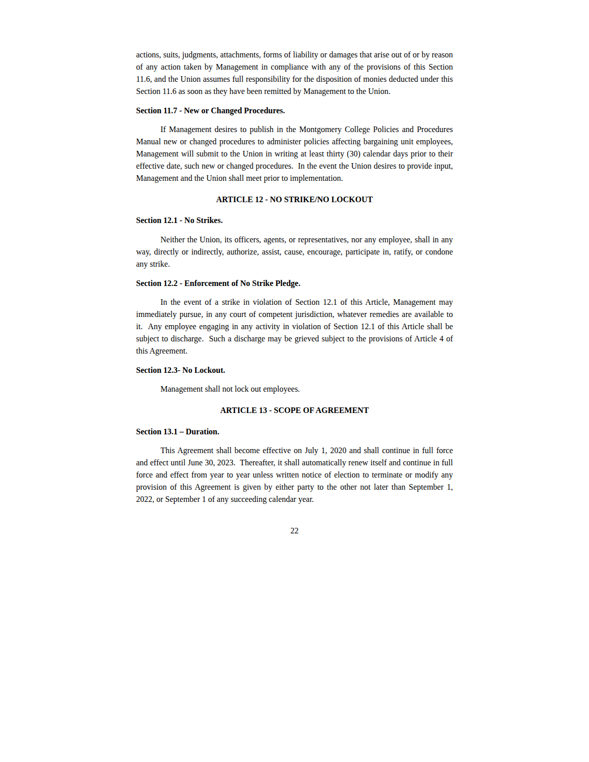actions, suits, judgments, attachments, forms of liability or damages that arise out of or by reason of any action taken by Management in compliance with any of the provisions of this Section 11.6, and the Union assumes full responsibility for the disposition of monies deducted under this Section 11.6 as soon as they have been remitted by Management to the Union.
Section 11.7 - New or Changed Procedures.
If Management desires to publish in the Montgomery College Policies and Procedures Manual new or changed procedures to administer policies affecting bargaining unit employees, Management will submit to the Union in writing at least thirty (30) calendar days prior to their effective date, such new or changed procedures. In the event the Union desires to provide input, Management and the Union shall meet prior to implementation.
Article 12 - No Strike/No Lockout
Section 12.1 - No Strikes.
Neither the Union, its officers, agents, or representatives, nor any employee, shall in any way, directly or indirectly, authorize, assist, cause, encourage, participate in, ratify, or condone any strike.
Section 12.2 - Enforcement of No Strike Pledge.
In the event of a strike in violation of Section 12.1 of this Article, Management may immediately pursue, in any court of competent jurisdiction, whatever remedies are available to it. Any employee engaging in any activity in violation of Section 12.1 of this Article shall be subject to discharge. Such a discharge may be grieved subject to the provisions of Article 4 of this Agreement.
Section 12.3- No Lockout.
Management shall not lock out employees.
Article 13 - Scope of Agreement
Section 13.1 – Duration.
This Agreement shall become effective on July 1, 2020 and shall continue in full force and effect until June 30, 2023. Thereafter, it shall automatically renew itself and continue in full force and effect from year to year unless written notice of election to terminate or modify any provision of this Agreement is given by either party to the other not later than September 1, 2022, or September 1 of any succeeding calendar year.
22